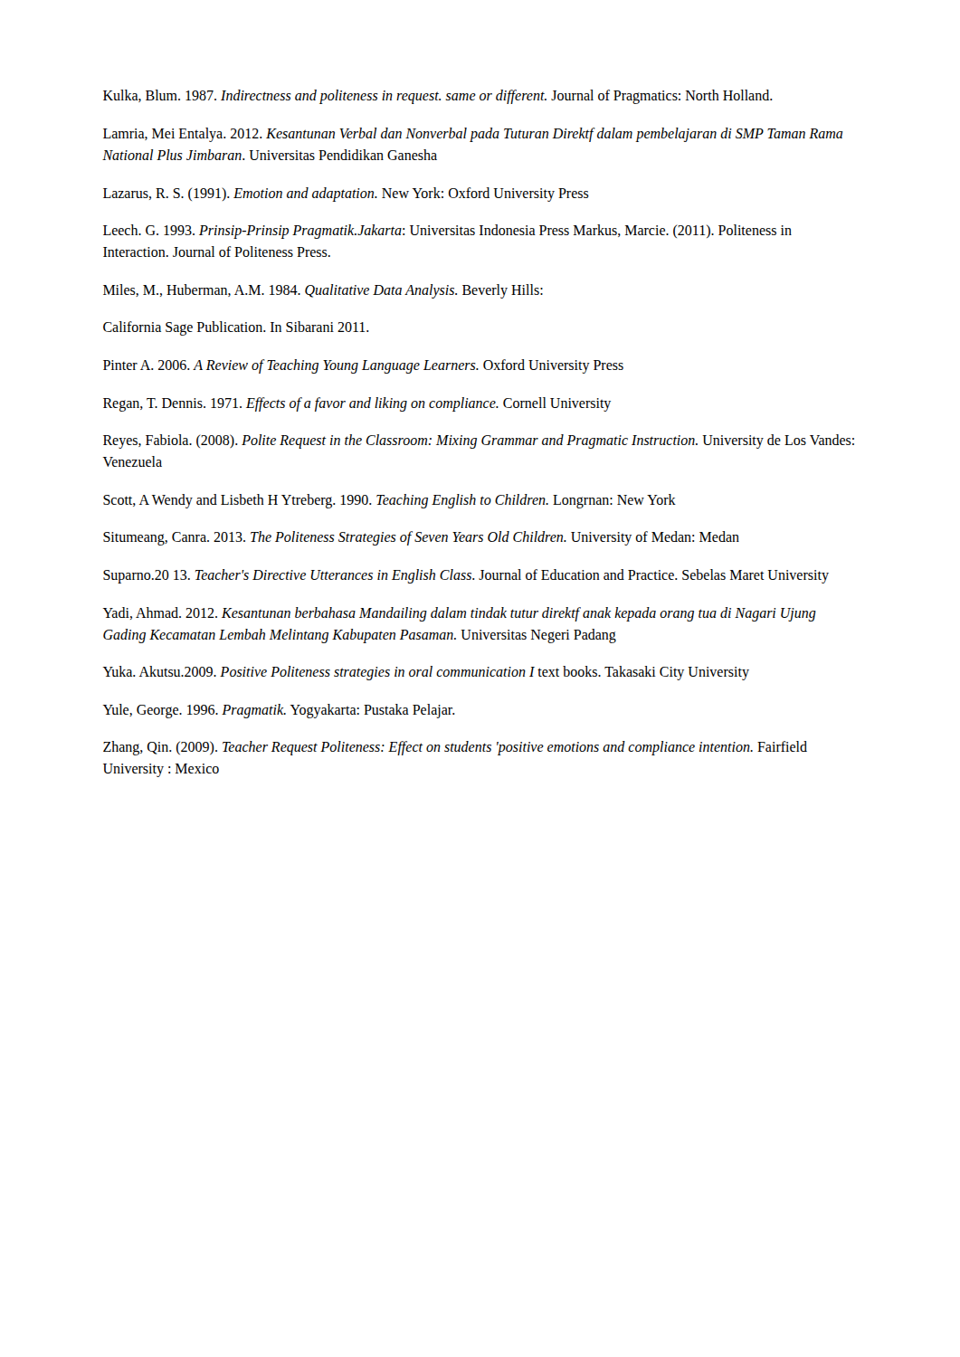Kulka, Blum. 1987. Indirectness and politeness in request. same or different. Journal of Pragmatics: North Holland.
Lamria, Mei Entalya. 2012. Kesantunan Verbal dan Nonverbal pada Tuturan Direktf dalam pembelajaran di SMP Taman Rama National Plus Jimbaran. Universitas Pendidikan Ganesha
Lazarus, R. S. (1991). Emotion and adaptation. New York: Oxford University Press
Leech. G. 1993. Prinsip-Prinsip Pragmatik.Jakarta: Universitas Indonesia Press Markus, Marcie. (2011). Politeness in Interaction. Journal of Politeness Press.
Miles, M., Huberman, A.M. 1984. Qualitative Data Analysis. Beverly Hills:
California Sage Publication. In Sibarani 2011.
Pinter A. 2006. A Review of Teaching Young Language Learners. Oxford University Press
Regan, T. Dennis. 1971. Effects of a favor and liking on compliance. Cornell University
Reyes, Fabiola. (2008). Polite Request in the Classroom: Mixing Grammar and Pragmatic Instruction. University de Los Vandes: Venezuela
Scott, A Wendy and Lisbeth H Ytreberg. 1990. Teaching English to Children. Longrnan: New York
Situmeang, Canra. 2013. The Politeness Strategies of Seven Years Old Children. University of Medan: Medan
Suparno.20 13. Teacher's Directive Utterances in English Class. Journal of Education and Practice. Sebelas Maret University
Yadi, Ahmad. 2012. Kesantunan berbahasa Mandailing dalam tindak tutur direktf anak kepada orang tua di Nagari Ujung Gading Kecamatan Lembah Melintang Kabupaten Pasaman. Universitas Negeri Padang
Yuka. Akutsu.2009. Positive Politeness strategies in oral communication I text books. Takasaki City University
Yule, George. 1996. Pragmatik. Yogyakarta: Pustaka Pelajar.
Zhang, Qin. (2009). Teacher Request Politeness: Effect on students 'positive emotions and compliance intention. Fairfield University : Mexico